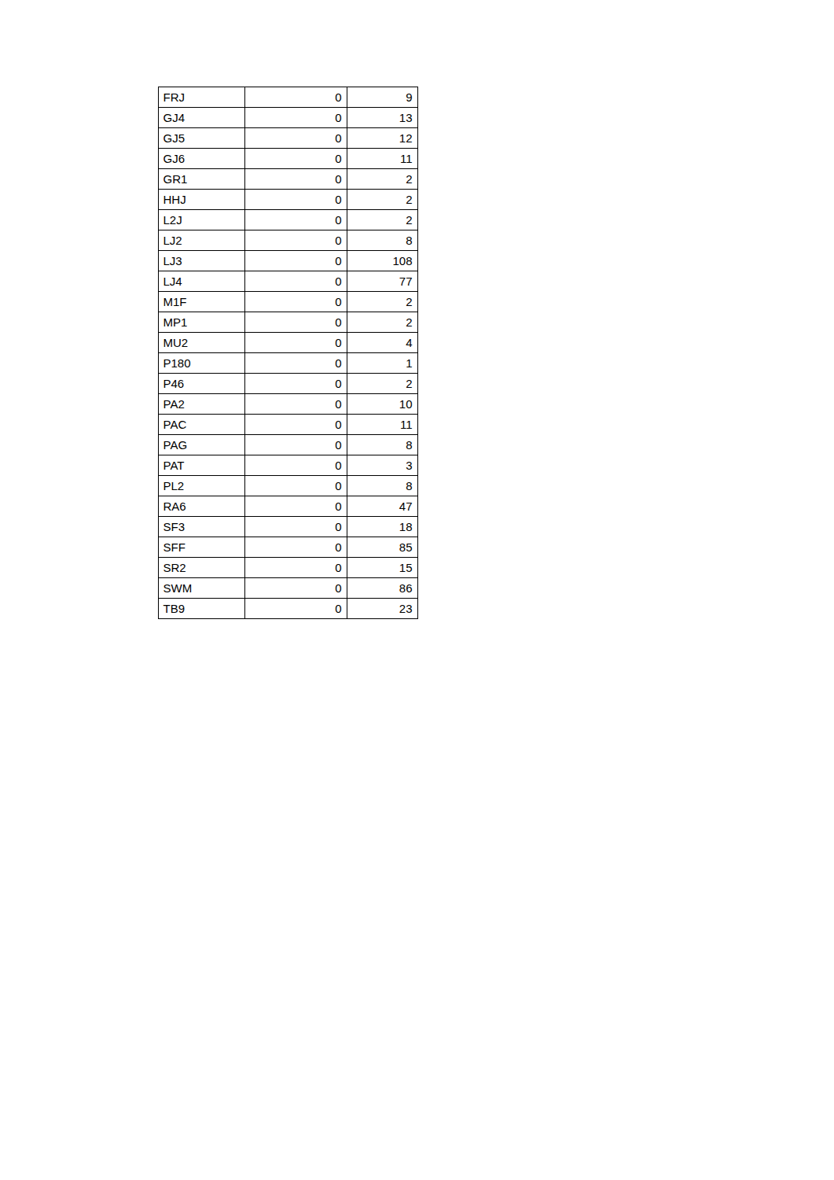| FRJ | 0 | 9 |
| GJ4 | 0 | 13 |
| GJ5 | 0 | 12 |
| GJ6 | 0 | 11 |
| GR1 | 0 | 2 |
| HHJ | 0 | 2 |
| L2J | 0 | 2 |
| LJ2 | 0 | 8 |
| LJ3 | 0 | 108 |
| LJ4 | 0 | 77 |
| M1F | 0 | 2 |
| MP1 | 0 | 2 |
| MU2 | 0 | 4 |
| P180 | 0 | 1 |
| P46 | 0 | 2 |
| PA2 | 0 | 10 |
| PAC | 0 | 11 |
| PAG | 0 | 8 |
| PAT | 0 | 3 |
| PL2 | 0 | 8 |
| RA6 | 0 | 47 |
| SF3 | 0 | 18 |
| SFF | 0 | 85 |
| SR2 | 0 | 15 |
| SWM | 0 | 86 |
| TB9 | 0 | 23 |